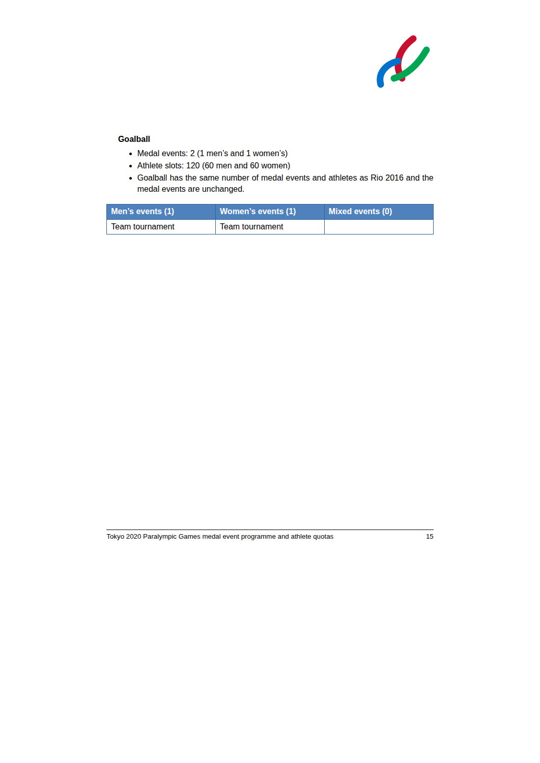Goalball
Medal events: 2 (1 men’s and 1 women’s)
Athlete slots: 120 (60 men and 60 women)
Goalball has the same number of medal events and athletes as Rio 2016 and the medal events are unchanged.
| Men’s events (1) | Women’s events (1) | Mixed events (0) |
| --- | --- | --- |
| Team tournament | Team tournament | |
Tokyo 2020 Paralympic Games medal event programme and athlete quotas 15